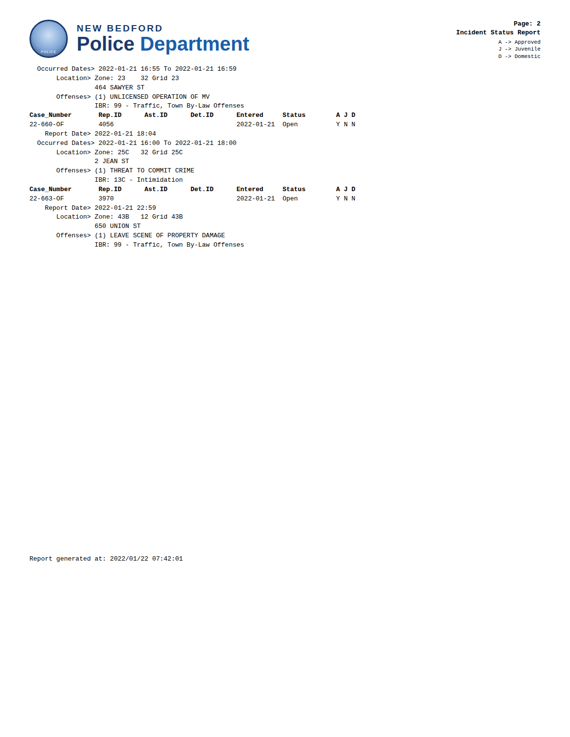NEW BEDFORD
Police Department
Page: 2
Incident Status Report
A -> Approved
J -> Juvenile
D -> Domestic
  Occurred Dates> 2022-01-21 16:55 To 2022-01-21 16:59
       Location> Zone: 23    32 Grid 23
                 464 SAWYER ST
       Offenses> (1) UNLICENSED OPERATION OF MV
                 IBR: 99 - Traffic, Town By-Law Offenses
Case_Number       Rep.ID      Ast.ID      Det.ID      Entered     Status        A J D
22-660-OF         4056                                2022-01-21  Open          Y N N
    Report Date> 2022-01-21 18:04
  Occurred Dates> 2022-01-21 16:00 To 2022-01-21 18:00
       Location> Zone: 25C   32 Grid 25C
                 2 JEAN ST
       Offenses> (1) THREAT TO COMMIT CRIME
                 IBR: 13C - Intimidation
Case_Number       Rep.ID      Ast.ID      Det.ID      Entered     Status        A J D
22-663-OF         3970                                2022-01-21  Open          Y N N
    Report Date> 2022-01-21 22:59
       Location> Zone: 43B   12 Grid 43B
                 650 UNION ST
       Offenses> (1) LEAVE SCENE OF PROPERTY DAMAGE
                 IBR: 99 - Traffic, Town By-Law Offenses
Report generated at: 2022/01/22 07:42:01